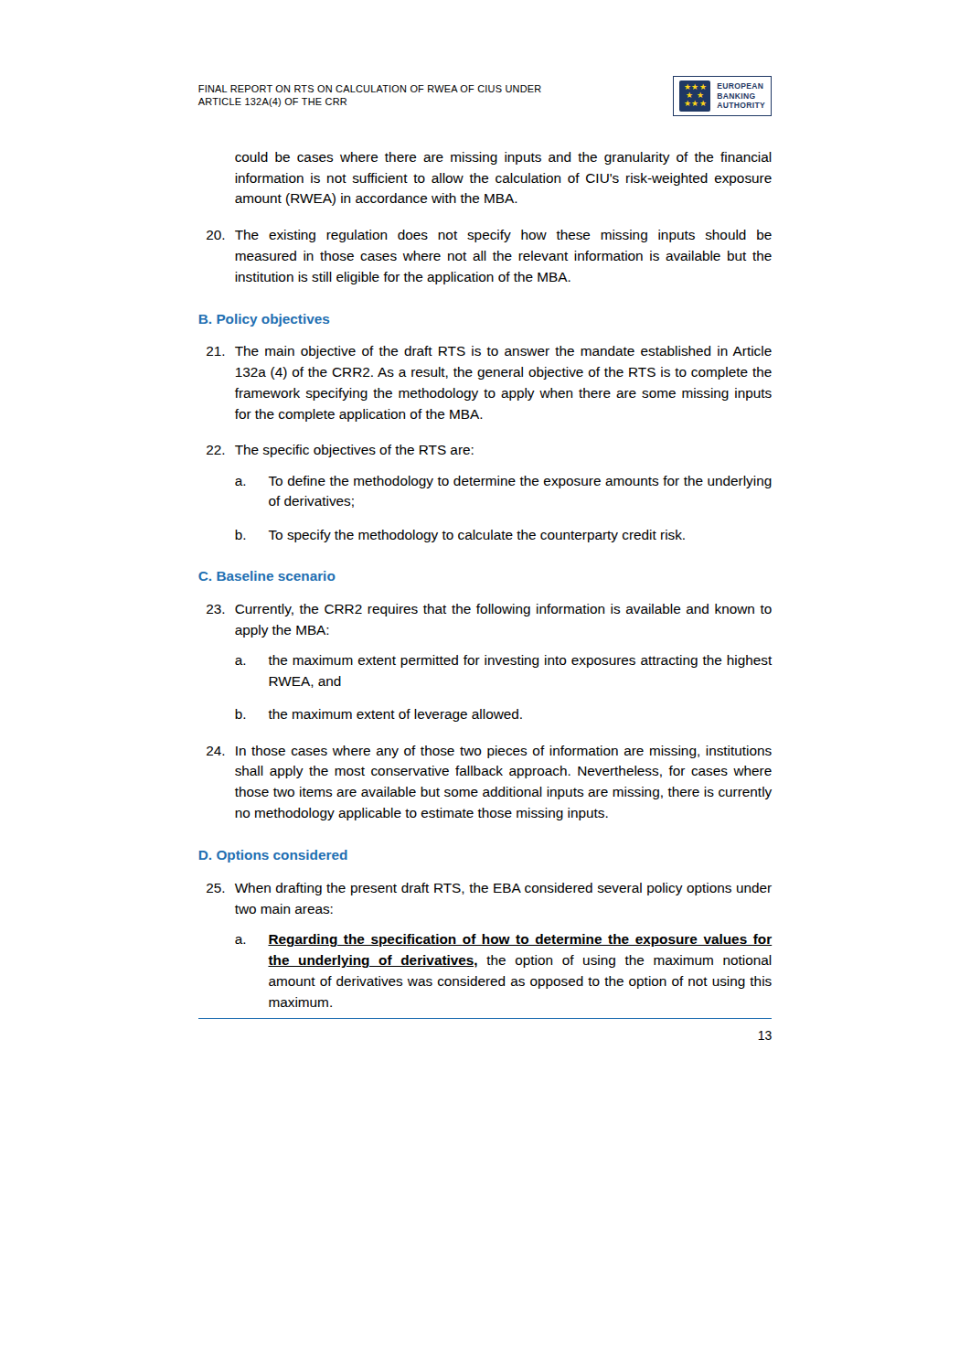Final report on RTS on calculation of RWEA of CIUs under Article 132a(4) of the CRR
European
Banking
Authority
could be cases where there are missing inputs and the granularity of the financial information is not sufficient to allow the calculation of CIU's risk-weighted exposure amount (RWEA) in accordance with the MBA.
The existing regulation does not specify how these missing inputs should be measured in those cases where not all the relevant information is available but the institution is still eligible for the application of the MBA.
B. Policy objectives
The main objective of the draft RTS is to answer the mandate established in Article 132a (4) of the CRR2. As a result, the general objective of the RTS is to complete the framework specifying the methodology to apply when there are some missing inputs for the complete application of the MBA.
The specific objectives of the RTS are:
To define the methodology to determine the exposure amounts for the underlying of derivatives;
To specify the methodology to calculate the counterparty credit risk.
C. Baseline scenario
Currently, the CRR2 requires that the following information is available and known to apply the MBA:
the maximum extent permitted for investing into exposures attracting the highest RWEA, and
the maximum extent of leverage allowed.
In those cases where any of those two pieces of information are missing, institutions shall apply the most conservative fallback approach. Nevertheless, for cases where those two items are available but some additional inputs are missing, there is currently no methodology applicable to estimate those missing inputs.
D. Options considered
When drafting the present draft RTS, the EBA considered several policy options under two main areas:
Regarding the specification of how to determine the exposure values for the underlying of derivatives, the option of using the maximum notional amount of derivatives was considered as opposed to the option of not using this maximum.
13